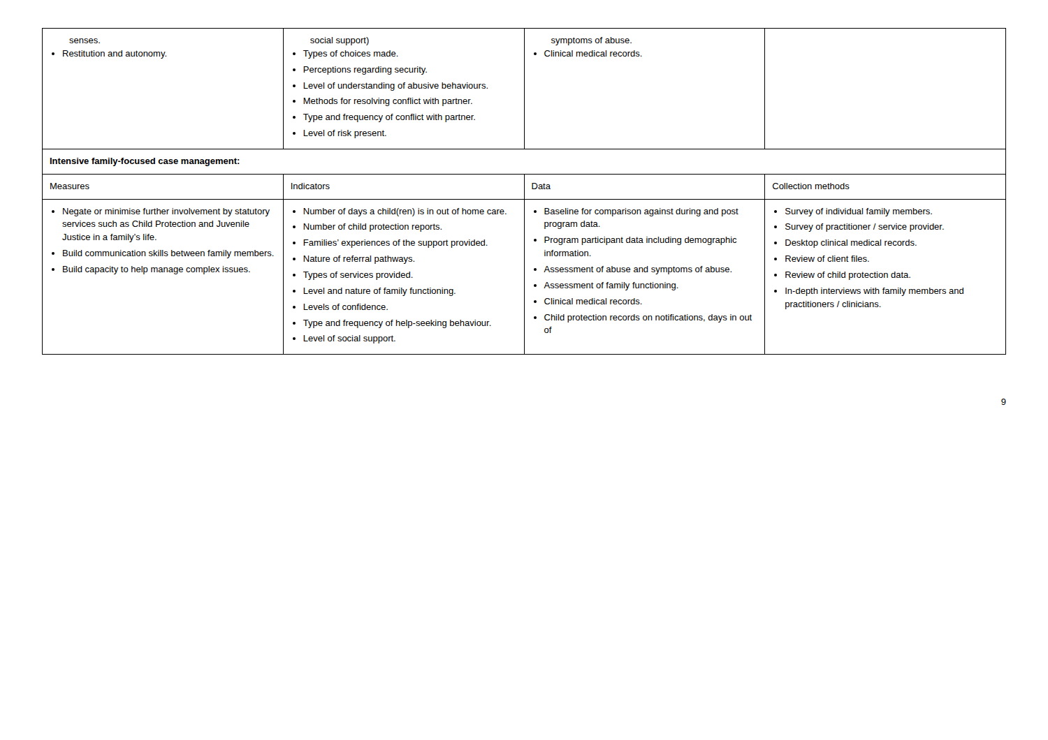| senses. Restitution and autonomy. | social support) Types of choices made. Perceptions regarding security. Level of understanding of abusive behaviours. Methods for resolving conflict with partner. Type and frequency of conflict with partner. Level of risk present. | symptoms of abuse. Clinical medical records. | |
| Intensive family-focused case management: |
| Measures | Indicators | Data | Collection methods |
| Negate or minimise further involvement by statutory services such as Child Protection and Juvenile Justice in a family’s life. Build communication skills between family members. Build capacity to help manage complex issues. | Number of days a child(ren) is in out of home care. Number of child protection reports. Families’ experiences of the support provided. Nature of referral pathways. Types of services provided. Level and nature of family functioning. Levels of confidence. Type and frequency of help-seeking behaviour. Level of social support. | Baseline for comparison against during and post program data. Program participant data including demographic information. Assessment of abuse and symptoms of abuse. Assessment of family functioning. Clinical medical records. Child protection records on notifications, days in out of | Survey of individual family members. Survey of practitioner / service provider. Desktop clinical medical records. Review of client files. Review of child protection data. In-depth interviews with family members and practitioners / clinicians. |
9